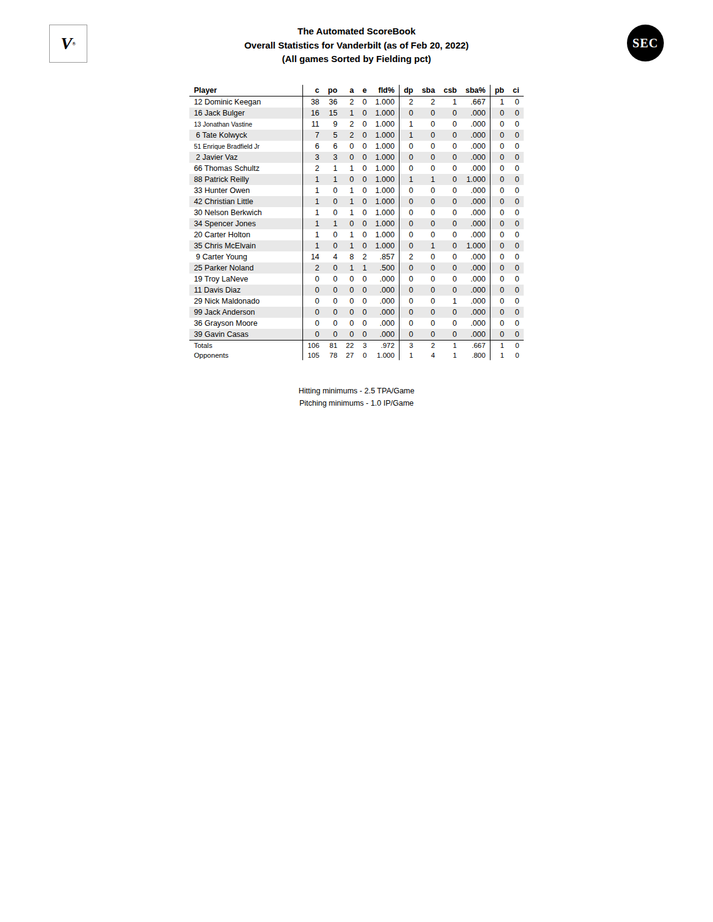V®
SEC
The Automated ScoreBook
Overall Statistics for Vanderbilt (as of Feb 20, 2022)
(All games Sorted by Fielding pct)
| Player | c | po | a | e | fld% | dp | sba | csb | sba% | pb | ci |
| --- | --- | --- | --- | --- | --- | --- | --- | --- | --- | --- | --- |
| 12 Dominic Keegan | 38 | 36 | 2 | 0 | 1.000 | 2 | 2 | 1 | .667 | 1 | 0 |
| 16 Jack Bulger | 16 | 15 | 1 | 0 | 1.000 | 0 | 0 | 0 | .000 | 0 | 0 |
| 13 Jonathan Vastine | 11 | 9 | 2 | 0 | 1.000 | 1 | 0 | 0 | .000 | 0 | 0 |
| 6 Tate Kolwyck | 7 | 5 | 2 | 0 | 1.000 | 1 | 0 | 0 | .000 | 0 | 0 |
| 51 Enrique Bradfield Jr | 6 | 6 | 0 | 0 | 1.000 | 0 | 0 | 0 | .000 | 0 | 0 |
| 2 Javier Vaz | 3 | 3 | 0 | 0 | 1.000 | 0 | 0 | 0 | .000 | 0 | 0 |
| 66 Thomas Schultz | 2 | 1 | 1 | 0 | 1.000 | 0 | 0 | 0 | .000 | 0 | 0 |
| 88 Patrick Reilly | 1 | 1 | 0 | 0 | 1.000 | 1 | 1 | 0 | 1.000 | 0 | 0 |
| 33 Hunter Owen | 1 | 0 | 1 | 0 | 1.000 | 0 | 0 | 0 | .000 | 0 | 0 |
| 42 Christian Little | 1 | 0 | 1 | 0 | 1.000 | 0 | 0 | 0 | .000 | 0 | 0 |
| 30 Nelson Berkwich | 1 | 0 | 1 | 0 | 1.000 | 0 | 0 | 0 | .000 | 0 | 0 |
| 34 Spencer Jones | 1 | 1 | 0 | 0 | 1.000 | 0 | 0 | 0 | .000 | 0 | 0 |
| 20 Carter Holton | 1 | 0 | 1 | 0 | 1.000 | 0 | 0 | 0 | .000 | 0 | 0 |
| 35 Chris McElvain | 1 | 0 | 1 | 0 | 1.000 | 0 | 1 | 0 | 1.000 | 0 | 0 |
| 9 Carter Young | 14 | 4 | 8 | 2 | .857 | 2 | 0 | 0 | .000 | 0 | 0 |
| 25 Parker Noland | 2 | 0 | 1 | 1 | .500 | 0 | 0 | 0 | .000 | 0 | 0 |
| 19 Troy LaNeve | 0 | 0 | 0 | 0 | .000 | 0 | 0 | 0 | .000 | 0 | 0 |
| 11 Davis Diaz | 0 | 0 | 0 | 0 | .000 | 0 | 0 | 0 | .000 | 0 | 0 |
| 29 Nick Maldonado | 0 | 0 | 0 | 0 | .000 | 0 | 0 | 1 | .000 | 0 | 0 |
| 99 Jack Anderson | 0 | 0 | 0 | 0 | .000 | 0 | 0 | 0 | .000 | 0 | 0 |
| 36 Grayson Moore | 0 | 0 | 0 | 0 | .000 | 0 | 0 | 0 | .000 | 0 | 0 |
| 39 Gavin Casas | 0 | 0 | 0 | 0 | .000 | 0 | 0 | 0 | .000 | 0 | 0 |
| Totals | 106 | 81 | 22 | 3 | .972 | 3 | 2 | 1 | .667 | 1 | 0 |
| Opponents | 105 | 78 | 27 | 0 | 1.000 | 1 | 4 | 1 | .800 | 1 | 0 |
Hitting minimums - 2.5 TPA/Game
Pitching minimums - 1.0 IP/Game